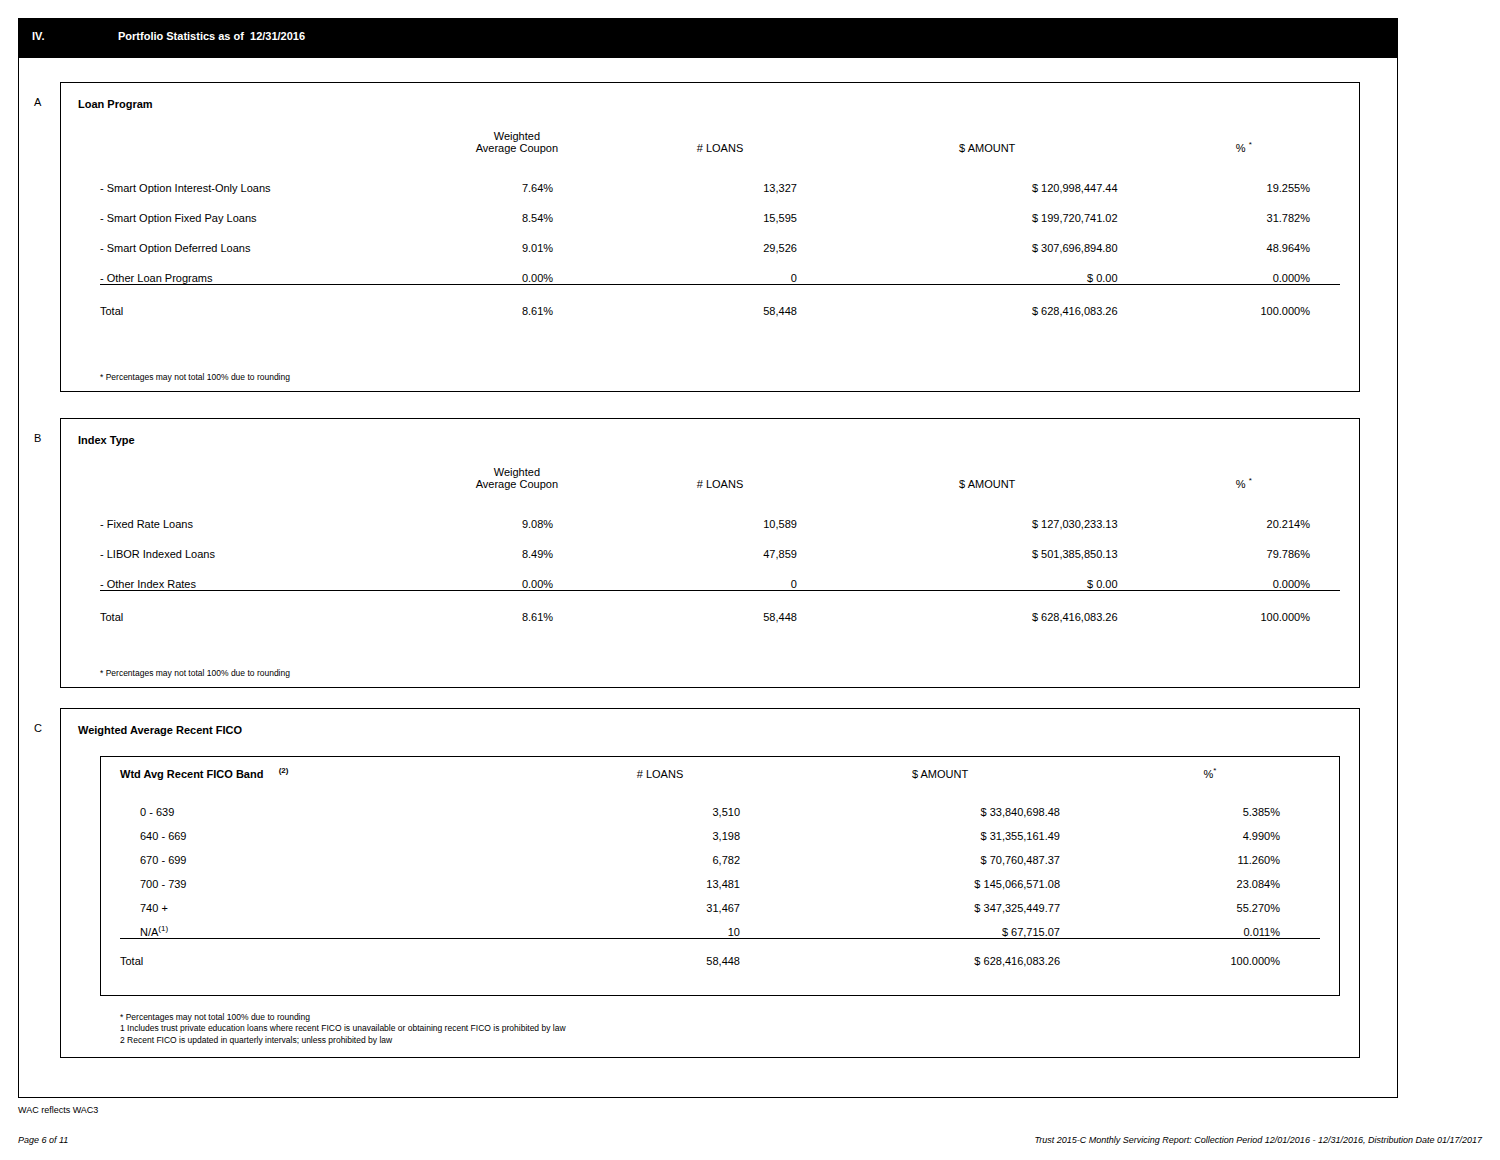IV. Portfolio Statistics as of 12/31/2016
A
Loan Program
| | Weighted Average Coupon | # LOANS | $ AMOUNT | % * |
| --- | --- | --- | --- | --- |
| - Smart Option Interest-Only Loans | 7.64% | 13,327 | $ 120,998,447.44 | 19.255% |
| - Smart Option Fixed Pay Loans | 8.54% | 15,595 | $ 199,720,741.02 | 31.782% |
| - Smart Option Deferred Loans | 9.01% | 29,526 | $ 307,696,894.80 | 48.964% |
| - Other Loan Programs | 0.00% | 0 | $ 0.00 | 0.000% |
| Total | 8.61% | 58,448 | $ 628,416,083.26 | 100.000% |
* Percentages may not total 100% due to rounding
B
Index Type
| | Weighted Average Coupon | # LOANS | $ AMOUNT | % * |
| --- | --- | --- | --- | --- |
| - Fixed Rate Loans | 9.08% | 10,589 | $ 127,030,233.13 | 20.214% |
| - LIBOR Indexed Loans | 8.49% | 47,859 | $ 501,385,850.13 | 79.786% |
| - Other Index Rates | 0.00% | 0 | $ 0.00 | 0.000% |
| Total | 8.61% | 58,448 | $ 628,416,083.26 | 100.000% |
* Percentages may not total 100% due to rounding
C
Weighted Average Recent FICO
| Wtd Avg Recent FICO Band (2) | # LOANS | $ AMOUNT | % * |
| --- | --- | --- | --- |
| 0 - 639 | 3,510 | $ 33,840,698.48 | 5.385% |
| 640 - 669 | 3,198 | $ 31,355,161.49 | 4.990% |
| 670 - 699 | 6,782 | $ 70,760,487.37 | 11.260% |
| 700 - 739 | 13,481 | $ 145,066,571.08 | 23.084% |
| 740 + | 31,467 | $ 347,325,449.77 | 55.270% |
| N/A (1) | 10 | $ 67,715.07 | 0.011% |
| Total | 58,448 | $ 628,416,083.26 | 100.000% |
* Percentages may not total 100% due to rounding
1 Includes trust private education loans where recent FICO is unavailable or obtaining recent FICO is prohibited by law
2 Recent FICO is updated in quarterly intervals; unless prohibited by law
WAC reflects WAC3
Page 6 of 11
Trust 2015-C Monthly Servicing Report: Collection Period 12/01/2016 - 12/31/2016, Distribution Date 01/17/2017